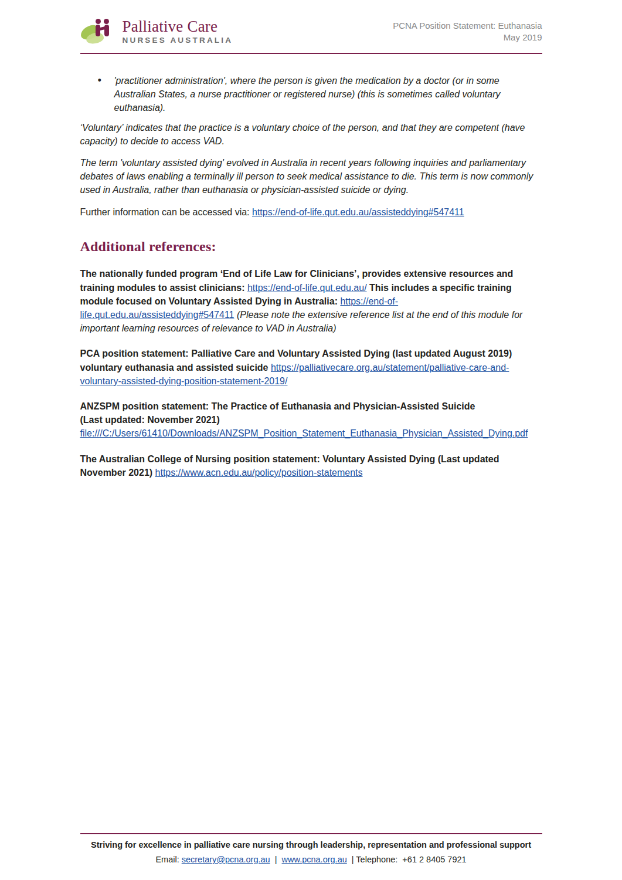Palliative Care NURSES AUSTRALIA
PCNA Position Statement: Euthanasia
May 2019
'practitioner administration', where the person is given the medication by a doctor (or in some Australian States, a nurse practitioner or registered nurse) (this is sometimes called voluntary euthanasia).
‘Voluntary’ indicates that the practice is a voluntary choice of the person, and that they are competent (have capacity) to decide to access VAD.
The term 'voluntary assisted dying' evolved in Australia in recent years following inquiries and parliamentary debates of laws enabling a terminally ill person to seek medical assistance to die. This term is now commonly used in Australia, rather than euthanasia or physician-assisted suicide or dying.
Further information can be accessed via: https://end-of-life.qut.edu.au/assisteddying#547411
Additional references:
The nationally funded program ‘End of Life Law for Clinicians’, provides extensive resources and training modules to assist clinicians: https://end-of-life.qut.edu.au/ This includes a specific training module focused on Voluntary Assisted Dying in Australia: https://end-of-life.qut.edu.au/assisteddying#547411 (Please note the extensive reference list at the end of this module for important learning resources of relevance to VAD in Australia)
PCA position statement: Palliative Care and Voluntary Assisted Dying (last updated August 2019) voluntary euthanasia and assisted suicide https://palliativecare.org.au/statement/palliative-care-and-voluntary-assisted-dying-position-statement-2019/
ANZSPM position statement: The Practice of Euthanasia and Physician-Assisted Suicide
(Last updated: November 2021)
file:///C:/Users/61410/Downloads/ANZSPM_Position_Statement_Euthanasia_Physician_Assisted_Dying.pdf
The Australian College of Nursing position statement: Voluntary Assisted Dying (Last updated November 2021) https://www.acn.edu.au/policy/position-statements
Striving for excellence in palliative care nursing through leadership, representation and professional support
Email: secretary@pcna.org.au | www.pcna.org.au | Telephone: +61 2 8405 7921